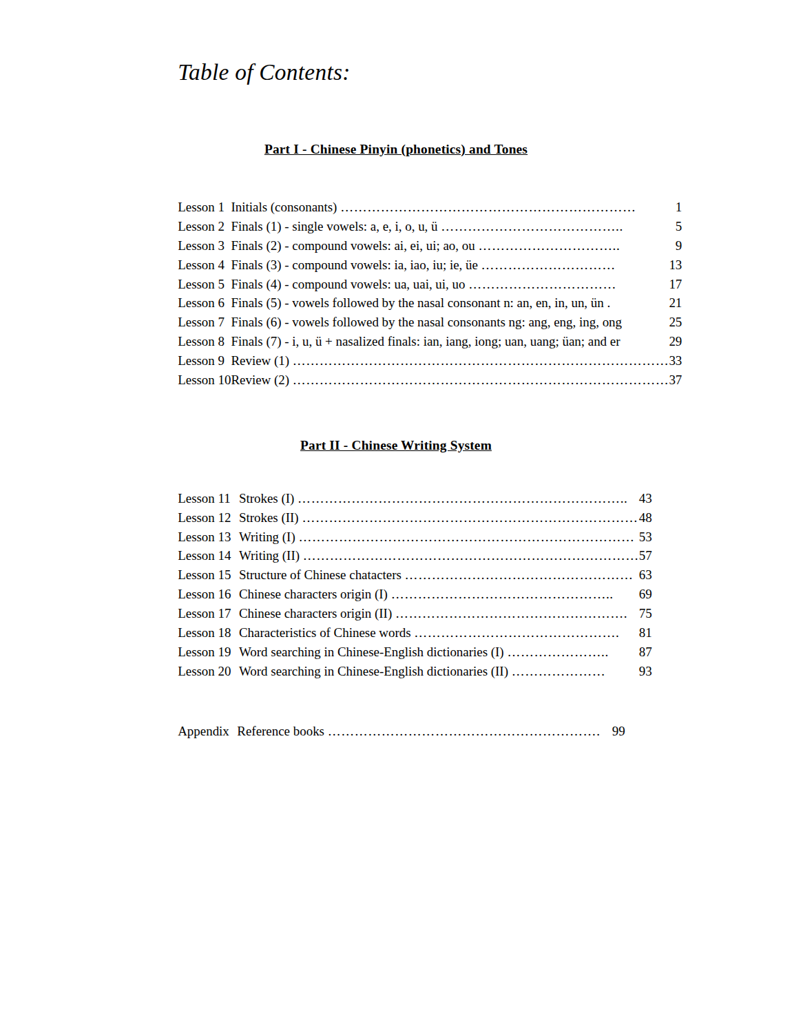Table of Contents:
Part I - Chinese Pinyin (phonetics) and Tones
| Lesson 1 | Initials (consonants) ………………………………………………………… | 1 |
| Lesson 2 | Finals (1) - single vowels: a, e, i, o, u, ü ………………………………….. | 5 |
| Lesson 3 | Finals (2) - compound vowels: ai, ei, ui; ao, ou ………………………….. | 9 |
| Lesson 4 | Finals (3) - compound vowels: ia, iao, iu; ie, üe ………………………… | 13 |
| Lesson 5 | Finals (4) - compound vowels: ua, uai, ui, uo …………………………… | 17 |
| Lesson 6 | Finals (5) - vowels followed by the nasal consonant n: an, en, in, un, ün . | 21 |
| Lesson 7 | Finals (6) - vowels followed by the nasal consonants ng: ang, eng, ing, ong | 25 |
| Lesson 8 | Finals (7) - i, u, ü + nasalized finals: ian, iang, iong; uan, uang; üan; and er | 29 |
| Lesson 9 | Review (1) ………………………………………………………………………… | 33 |
| Lesson 10 | Review (2) ………………………………………………………………………… | 37 |
Part II - Chinese Writing System
| Lesson 11 | Strokes (I) ……………………………………………………………….. | 43 |
| Lesson 12 | Strokes (II) ………………………………………………………………… | 48 |
| Lesson 13 | Writing (I) ………………………………………………………………… | 53 |
| Lesson 14 | Writing (II) ………………………………………………………………… | 57 |
| Lesson 15 | Structure of Chinese chatacters …………………………………………… | 63 |
| Lesson 16 | Chinese characters origin (I) ………………………………………….. | 69 |
| Lesson 17 | Chinese characters origin (II) ……………………………………………. | 75 |
| Lesson 18 | Characteristics of Chinese words ………………………………………. | 81 |
| Lesson 19 | Word searching in Chinese-English dictionaries (I) ………………….. | 87 |
| Lesson 20 | Word searching in Chinese-English dictionaries (II) ………………… | 93 |
| Appendix | Reference books ……………………………………………………. | 99 |